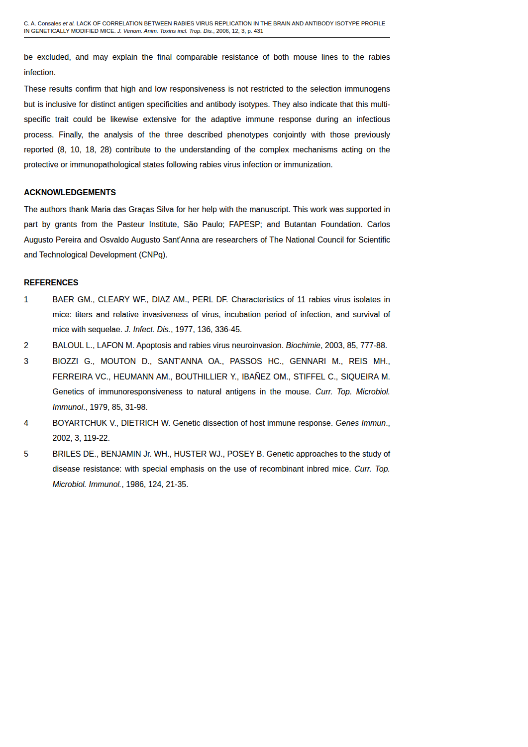C. A. Consales et al. LACK OF CORRELATION BETWEEN RABIES VIRUS REPLICATION IN THE BRAIN AND ANTIBODY ISOTYPE PROFILE IN GENETICALLY MODIFIED MICE. J. Venom. Anim. Toxins incl. Trop. Dis., 2006, 12, 3, p. 431
be excluded, and may explain the final comparable resistance of both mouse lines to the rabies infection.
These results confirm that high and low responsiveness is not restricted to the selection immunogens but is inclusive for distinct antigen specificities and antibody isotypes. They also indicate that this multi-specific trait could be likewise extensive for the adaptive immune response during an infectious process. Finally, the analysis of the three described phenotypes conjointly with those previously reported (8, 10, 18, 28) contribute to the understanding of the complex mechanisms acting on the protective or immunopathological states following rabies virus infection or immunization.
Acknowledgements
The authors thank Maria das Graças Silva for her help with the manuscript. This work was supported in part by grants from the Pasteur Institute, São Paulo; FAPESP; and Butantan Foundation. Carlos Augusto Pereira and Osvaldo Augusto Sant'Anna are researchers of The National Council for Scientific and Technological Development (CNPq).
References
1 BAER GM., CLEARY WF., DIAZ AM., PERL DF. Characteristics of 11 rabies virus isolates in mice: titers and relative invasiveness of virus, incubation period of infection, and survival of mice with sequelae. J. Infect. Dis., 1977, 136, 336-45.
2 BALOUL L., LAFON M. Apoptosis and rabies virus neuroinvasion. Biochimie, 2003, 85, 777-88.
3 BIOZZI G., MOUTON D., SANT'ANNA OA., PASSOS HC., GENNARI M., REIS MH., FERREIRA VC., HEUMANN AM., BOUTHILLIER Y., IBAÑEZ OM., STIFFEL C., SIQUEIRA M. Genetics of immunoresponsiveness to natural antigens in the mouse. Curr. Top. Microbiol. Immunol., 1979, 85, 31-98.
4 BOYARTCHUK V., DIETRICH W. Genetic dissection of host immune response. Genes Immun., 2002, 3, 119-22.
5 BRILES DE., BENJAMIN Jr. WH., HUSTER WJ., POSEY B. Genetic approaches to the study of disease resistance: with special emphasis on the use of recombinant inbred mice. Curr. Top. Microbiol. Immunol., 1986, 124, 21-35.